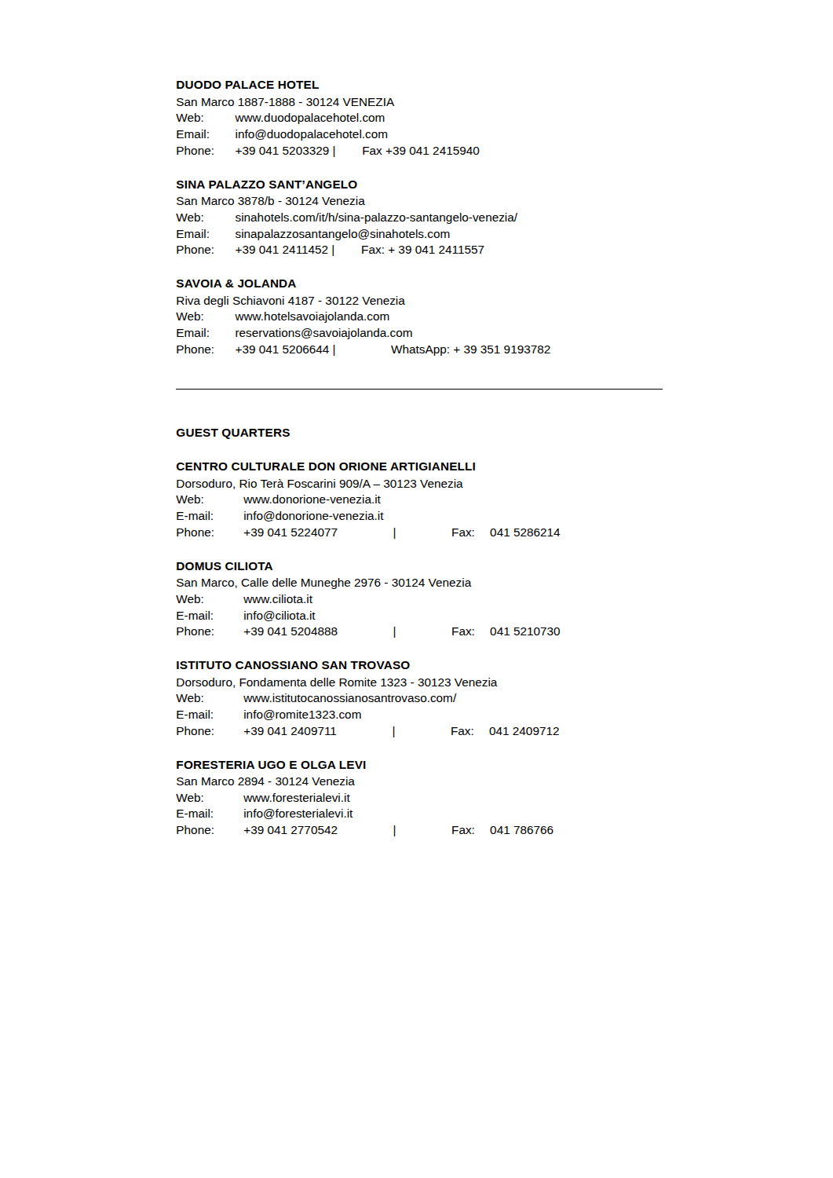DUODO PALACE HOTEL
San Marco 1887-1888 - 30124 VENEZIA
Web: www.duodopalacehotel.com
Email: info@duodopalacehotel.com
Phone:+39 041 5203329 | Fax +39 041 2415940
SINA PALAZZO SANT’ANGELO
San Marco 3878/b - 30124 Venezia
Web: sinahotels.com/it/h/sina-palazzo-santangelo-venezia/
Email: sinapalazzosantangelo@sinahotels.com
Phone:+39 041 2411452 | Fax: + 39 041 2411557
SAVOIA & JOLANDA
Riva degli Schiavoni 4187 - 30122 Venezia
Web: www.hotelsavoiajolanda.com
Email: reservations@savoiajolanda.com
Phone:+39 041 5206644 | WhatsApp: + 39 351 9193782
GUEST QUARTERS
CENTRO CULTURALE DON ORIONE ARTIGIANELLI
Dorsoduro, Rio Terà Foscarini 909/A – 30123 Venezia
Web: www.donorione-venezia.it
E-mail: info@donorione-venezia.it
Phone:+39 041 5224077 | Fax: 041 5286214
DOMUS CILIOTA
San Marco, Calle delle Muneghe 2976 - 30124 Venezia
Web: www.ciliota.it
E-mail: info@ciliota.it
Phone:+39 041 5204888 | Fax: 041 5210730
ISTITUTO CANOSSIANO SAN TROVASO
Dorsoduro, Fondamenta delle Romite 1323 - 30123 Venezia
Web: www.istitutocanossianosantrovaso.com/
E-mail: info@romite1323.com
Phone:+39 041 2409711 | Fax: 041 2409712
FORESTERIA UGO E OLGA LEVI
San Marco 2894 - 30124 Venezia
Web: www.foresterialevi.it
E-mail: info@foresterialevi.it
Phone:+39 041 2770542 | Fax: 041 786766